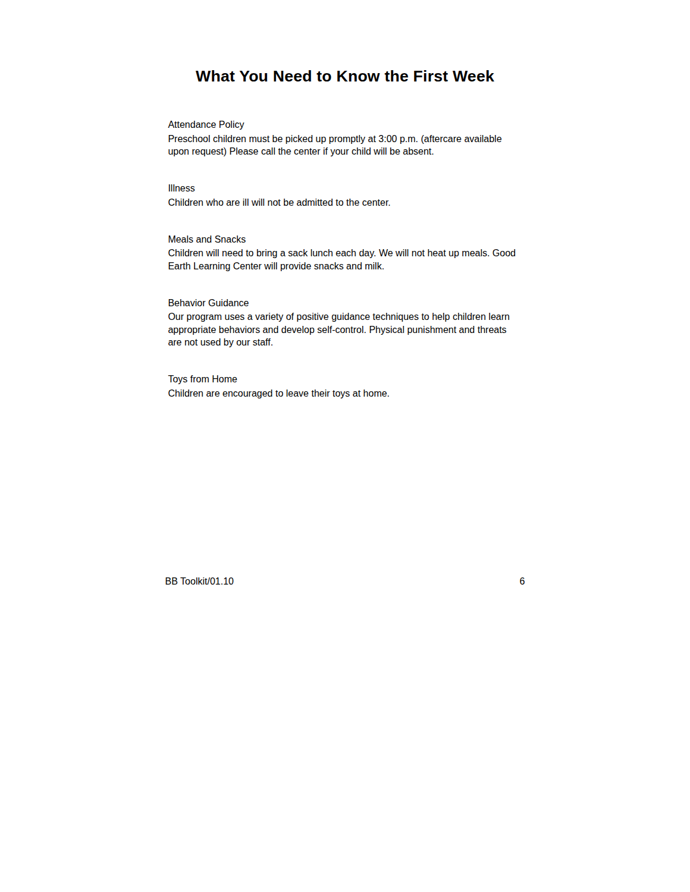What You Need to Know the First Week
Attendance Policy
Preschool children must be picked up promptly at 3:00 p.m. (aftercare available upon request) Please call the center if your child will be absent.
Illness
Children who are ill will not be admitted to the center.
Meals and Snacks
Children will need to bring a sack lunch each day. We will not heat up meals. Good Earth Learning Center will provide snacks and milk.
Behavior Guidance
Our program uses a variety of positive guidance techniques to help children learn appropriate behaviors and develop self-control. Physical punishment and threats are not used by our staff.
Toys from Home
Children are encouraged to leave their toys at home.
BB Toolkit/01.10
6